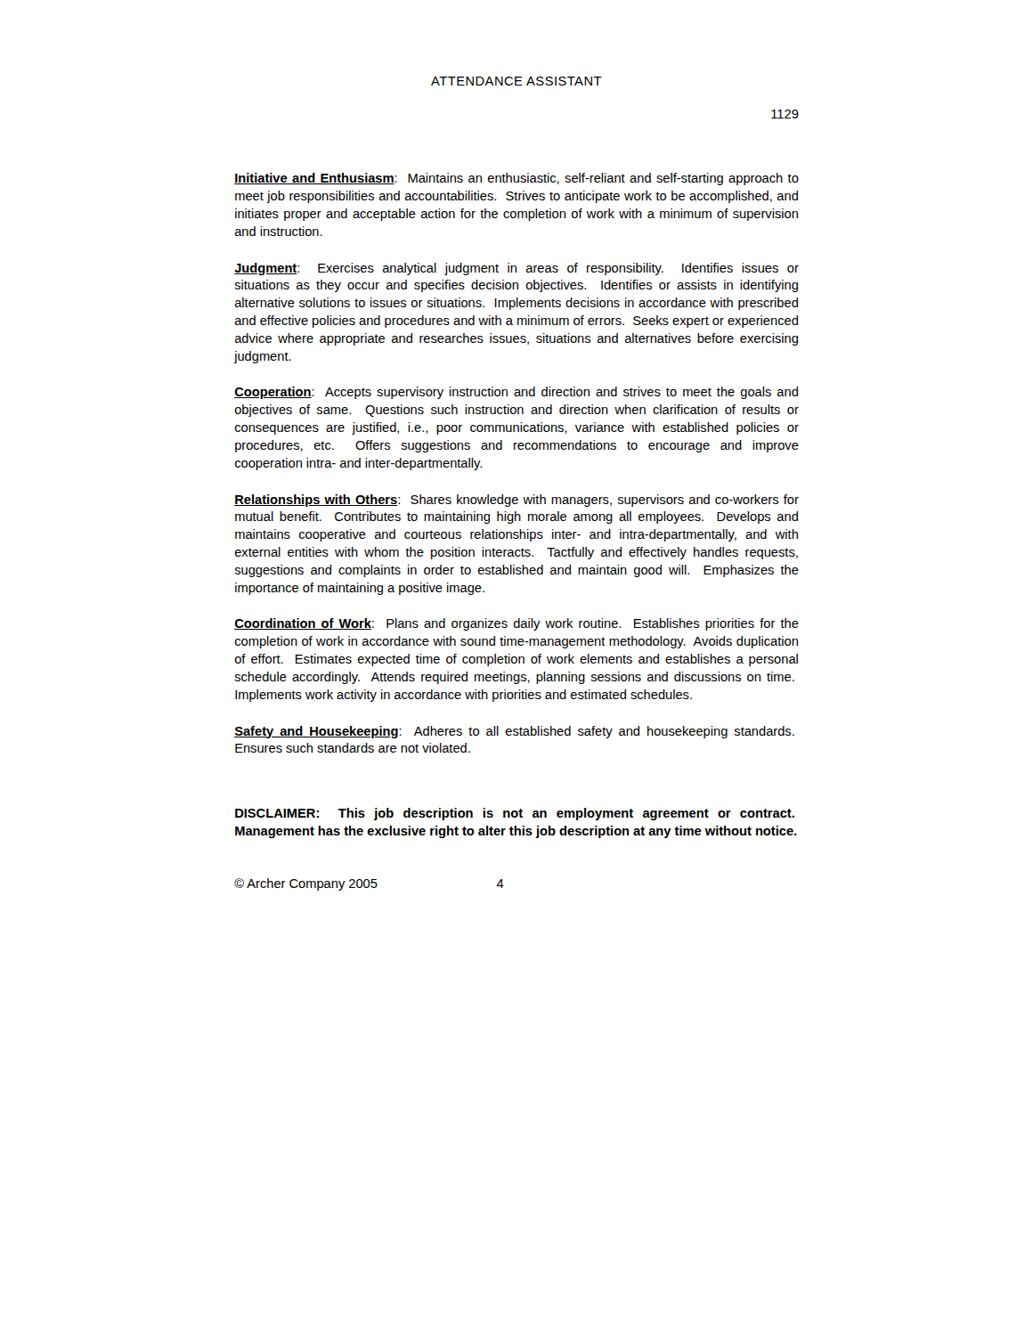ATTENDANCE ASSISTANT
1129
Initiative and Enthusiasm: Maintains an enthusiastic, self-reliant and self-starting approach to meet job responsibilities and accountabilities. Strives to anticipate work to be accomplished, and initiates proper and acceptable action for the completion of work with a minimum of supervision and instruction.
Judgment: Exercises analytical judgment in areas of responsibility. Identifies issues or situations as they occur and specifies decision objectives. Identifies or assists in identifying alternative solutions to issues or situations. Implements decisions in accordance with prescribed and effective policies and procedures and with a minimum of errors. Seeks expert or experienced advice where appropriate and researches issues, situations and alternatives before exercising judgment.
Cooperation: Accepts supervisory instruction and direction and strives to meet the goals and objectives of same. Questions such instruction and direction when clarification of results or consequences are justified, i.e., poor communications, variance with established policies or procedures, etc. Offers suggestions and recommendations to encourage and improve cooperation intra- and inter-departmentally.
Relationships with Others: Shares knowledge with managers, supervisors and co-workers for mutual benefit. Contributes to maintaining high morale among all employees. Develops and maintains cooperative and courteous relationships inter- and intra-departmentally, and with external entities with whom the position interacts. Tactfully and effectively handles requests, suggestions and complaints in order to established and maintain good will. Emphasizes the importance of maintaining a positive image.
Coordination of Work: Plans and organizes daily work routine. Establishes priorities for the completion of work in accordance with sound time-management methodology. Avoids duplication of effort. Estimates expected time of completion of work elements and establishes a personal schedule accordingly. Attends required meetings, planning sessions and discussions on time. Implements work activity in accordance with priorities and estimated schedules.
Safety and Housekeeping: Adheres to all established safety and housekeeping standards. Ensures such standards are not violated.
DISCLAIMER: This job description is not an employment agreement or contract. Management has the exclusive right to alter this job description at any time without notice.
© Archer Company 2005 4